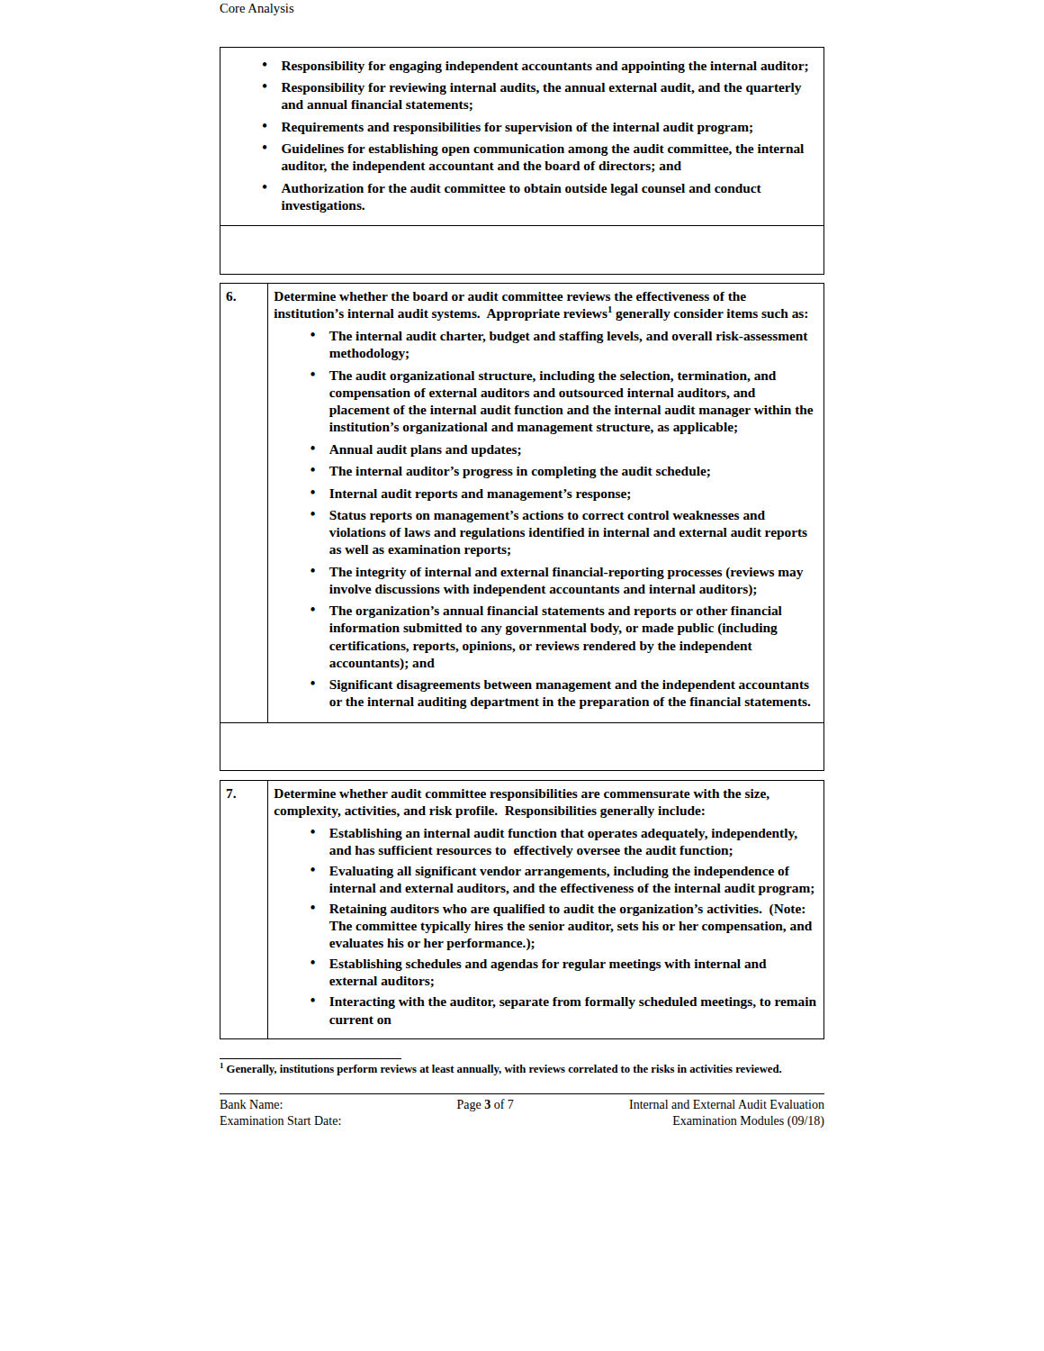Core Analysis
| Responsibility for engaging independent accountants and appointing the internal auditor; Responsibility for reviewing internal audits, the annual external audit, and the quarterly and annual financial statements; Requirements and responsibilities for supervision of the internal audit program; Guidelines for establishing open communication among the audit committee, the internal auditor, the independent accountant and the board of directors; and Authorization for the audit committee to obtain outside legal counsel and conduct investigations. |
| 6. | Determine whether the board or audit committee reviews the effectiveness of the institution’s internal audit systems. Appropriate reviews 1 generally consider items such as: The internal audit charter, budget and staffing levels, and overall risk-assessment methodology; The audit organizational structure, including the selection, termination, and compensation of external auditors and outsourced internal auditors, and placement of the internal audit function and the internal audit manager within the institution’s organizational and management structure, as applicable; Annual audit plans and updates; The internal auditor’s progress in completing the audit schedule; Internal audit reports and management’s response; Status reports on management’s actions to correct control weaknesses and violations of laws and regulations identified in internal and external audit reports as well as examination reports; The integrity of internal and external financial-reporting processes (reviews may involve discussions with independent accountants and internal auditors); The organization’s annual financial statements and reports or other financial information submitted to any governmental body, or made public (including certifications, reports, opinions, or reviews rendered by the independent accountants); and Significant disagreements between management and the independent accountants or the internal auditing department in the preparation of the financial statements. |
| 7. | Determine whether audit committee responsibilities are commensurate with the size, complexity, activities, and risk profile. Responsibilities generally include: Establishing an internal audit function that operates adequately, independently, and has sufficient resources to effectively oversee the audit function; Evaluating all significant vendor arrangements, including the independence of internal and external auditors, and the effectiveness of the internal audit program; Retaining auditors who are qualified to audit the organization’s activities. (Note: The committee typically hires the senior auditor, sets his or her compensation, and evaluates his or her performance.); Establishing schedules and agendas for regular meetings with internal and external auditors; Interacting with the auditor, separate from formally scheduled meetings, to remain current on |
1 Generally, institutions perform reviews at least annually, with reviews correlated to the risks in activities reviewed.
Bank Name:
Examination Start Date:
Page 3 of 7
Internal and External Audit Evaluation
Examination Modules (09/18)